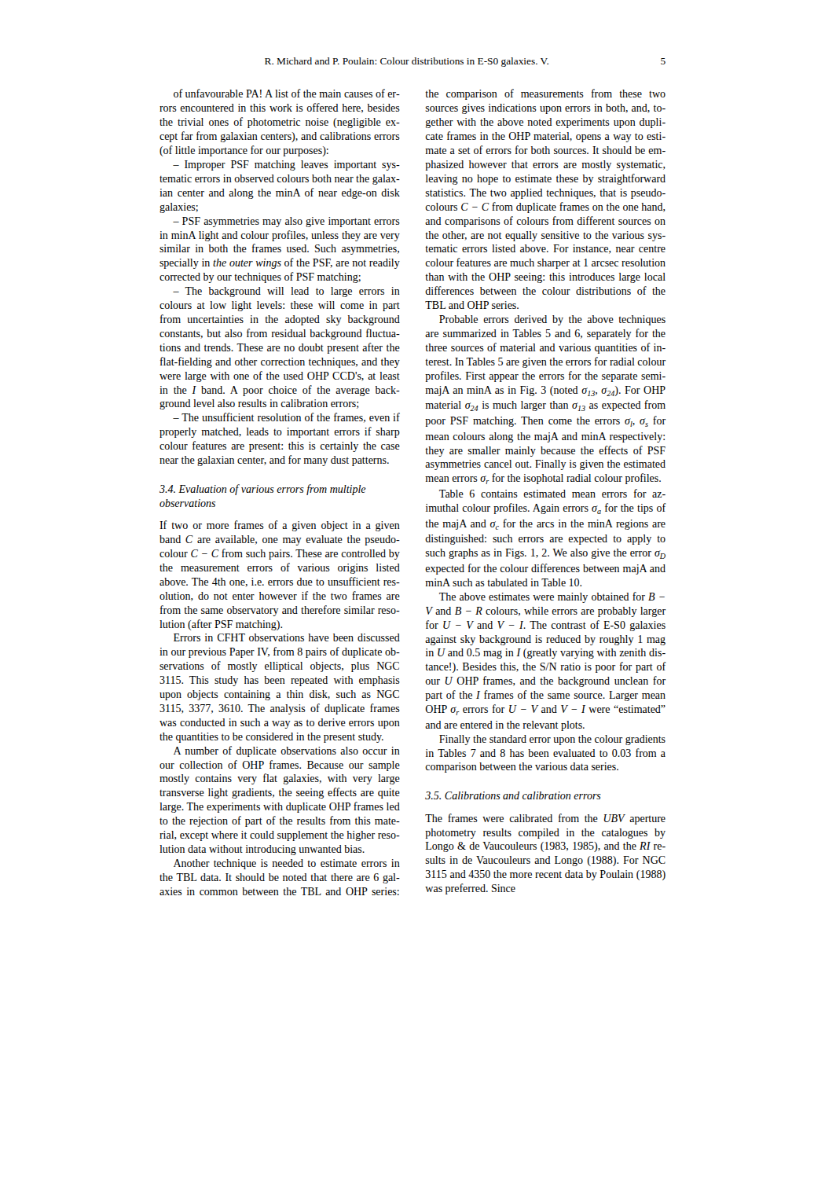R. Michard and P. Poulain: Colour distributions in E-S0 galaxies. V.
5
of unfavourable PA! A list of the main causes of errors encountered in this work is offered here, besides the trivial ones of photometric noise (negligible except far from galaxian centers), and calibrations errors (of little importance for our purposes):
– Improper PSF matching leaves important systematic errors in observed colours both near the galaxian center and along the minA of near edge-on disk galaxies;
– PSF asymmetries may also give important errors in minA light and colour profiles, unless they are very similar in both the frames used. Such asymmetries, specially in the outer wings of the PSF, are not readily corrected by our techniques of PSF matching;
– The background will lead to large errors in colours at low light levels: these will come in part from uncertainties in the adopted sky background constants, but also from residual background fluctuations and trends. These are no doubt present after the flat-fielding and other correction techniques, and they were large with one of the used OHP CCD's, at least in the I band. A poor choice of the average background level also results in calibration errors;
– The unsufficient resolution of the frames, even if properly matched, leads to important errors if sharp colour features are present: this is certainly the case near the galaxian center, and for many dust patterns.
3.4. Evaluation of various errors from multiple observations
If two or more frames of a given object in a given band C are available, one may evaluate the pseudo-colour C − C from such pairs. These are controlled by the measurement errors of various origins listed above. The 4th one, i.e. errors due to unsufficient resolution, do not enter however if the two frames are from the same observatory and therefore similar resolution (after PSF matching).
Errors in CFHT observations have been discussed in our previous Paper IV, from 8 pairs of duplicate observations of mostly elliptical objects, plus NGC 3115. This study has been repeated with emphasis upon objects containing a thin disk, such as NGC 3115, 3377, 3610. The analysis of duplicate frames was conducted in such a way as to derive errors upon the quantities to be considered in the present study.
A number of duplicate observations also occur in our collection of OHP frames. Because our sample mostly contains very flat galaxies, with very large transverse light gradients, the seeing effects are quite large. The experiments with duplicate OHP frames led to the rejection of part of the results from this material, except where it could supplement the higher resolution data without introducing unwanted bias.
Another technique is needed to estimate errors in the TBL data. It should be noted that there are 6 galaxies in common between the TBL and OHP series: the comparison of measurements from these two sources gives indications upon errors in both, and, together with the above noted experiments upon duplicate frames in the OHP material, opens a way to estimate a set of errors for both sources. It should be emphasized however that errors are mostly systematic, leaving no hope to estimate these by straightforward statistics. The two applied techniques, that is pseudo-colours C − C from duplicate frames on the one hand, and comparisons of colours from different sources on the other, are not equally sensitive to the various systematic errors listed above. For instance, near centre colour features are much sharper at 1 arcsec resolution than with the OHP seeing: this introduces large local differences between the colour distributions of the TBL and OHP series.
Probable errors derived by the above techniques are summarized in Tables 5 and 6, separately for the three sources of material and various quantities of interest. In Tables 5 are given the errors for radial colour profiles. First appear the errors for the separate semi- majA an minA as in Fig. 3 (noted σ13, σ24). For OHP material σ24 is much larger than σ13 as expected from poor PSF matching. Then come the errors σl, σs for mean colours along the majA and minA respectively: they are smaller mainly because the effects of PSF asymmetries cancel out. Finally is given the estimated mean errors σr for the isophotal radial colour profiles.
Table 6 contains estimated mean errors for azimuthal colour profiles. Again errors σa for the tips of the majA and σc for the arcs in the minA regions are distinguished: such errors are expected to apply to such graphs as in Figs. 1, 2. We also give the error σD expected for the colour differences between majA and minA such as tabulated in Table 10.
The above estimates were mainly obtained for B − V and B − R colours, while errors are probably larger for U − V and V − I. The contrast of E-S0 galaxies against sky background is reduced by roughly 1 mag in U and 0.5 mag in I (greatly varying with zenith distance!). Besides this, the S/N ratio is poor for part of our U OHP frames, and the background unclean for part of the I frames of the same source. Larger mean OHP σr errors for U − V and V − I were “estimated” and are entered in the relevant plots.
Finally the standard error upon the colour gradients in Tables 7 and 8 has been evaluated to 0.03 from a comparison between the various data series.
3.5. Calibrations and calibration errors
The frames were calibrated from the UBV aperture photometry results compiled in the catalogues by Longo & de Vaucouleurs (1983, 1985), and the RI results in de Vaucouleurs and Longo (1988). For NGC 3115 and 4350 the more recent data by Poulain (1988) was preferred. Since